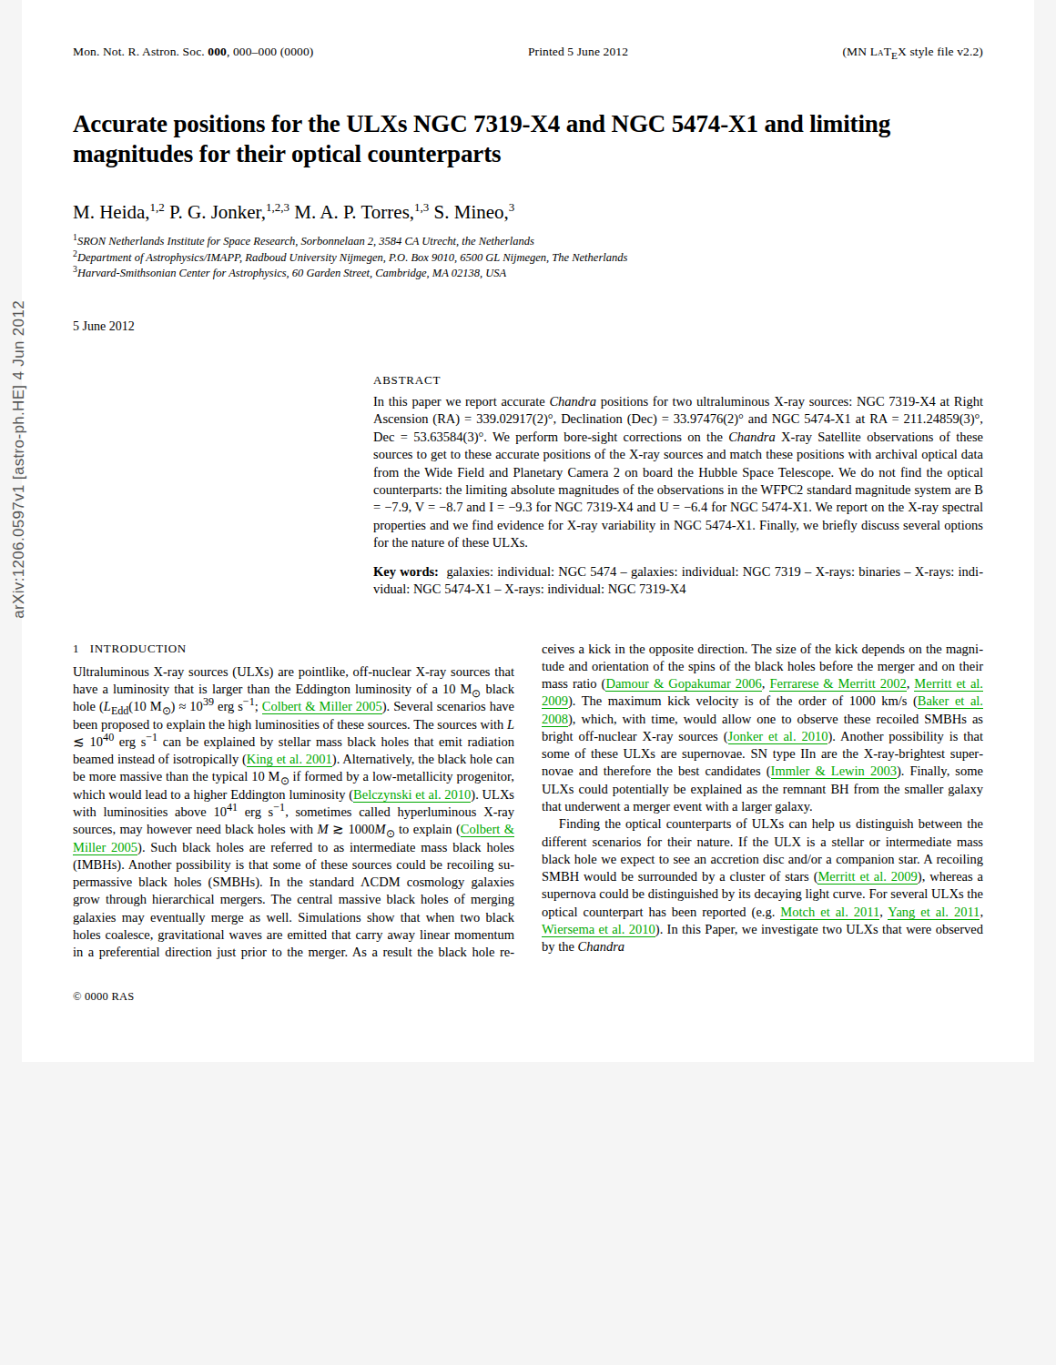arXiv:1206.0597v1 [astro-ph.HE] 4 Jun 2012
Mon. Not. R. Astron. Soc. 000, 000–000 (0000) Printed 5 June 2012 (MN La TEX style file v2.2)
Accurate positions for the ULXs NGC 7319-X4 and NGC 5474-X1 and limiting magnitudes for their optical counterparts
M. Heida,1,2 P. G. Jonker,1,2,3 M. A. P. Torres,1,3 S. Mineo,3
1SRON Netherlands Institute for Space Research, Sorbonnelaan 2, 3584 CA Utrecht, the Netherlands
2Department of Astrophysics/IMAPP, Radboud University Nijmegen, P.O. Box 9010, 6500 GL Nijmegen, The Netherlands
3Harvard-Smithsonian Center for Astrophysics, 60 Garden Street, Cambridge, MA 02138, USA
5 June 2012
ABSTRACT
In this paper we report accurate Chandra positions for two ultraluminous X-ray sources: NGC 7319-X4 at Right Ascension (RA) = 339.02917(2)°, Declination (Dec) = 33.97476(2)° and NGC 5474-X1 at RA = 211.24859(3)°, Dec = 53.63584(3)°. We perform bore-sight corrections on the Chandra X-ray Satellite observations of these sources to get to these accurate positions of the X-ray sources and match these positions with archival optical data from the Wide Field and Planetary Camera 2 on board the Hubble Space Telescope. We do not find the optical counterparts: the limiting absolute magnitudes of the observations in the WFPC2 standard magnitude system are B = −7.9, V = −8.7 and I = −9.3 for NGC 7319-X4 and U = −6.4 for NGC 5474-X1. We report on the X-ray spectral properties and we find evidence for X-ray variability in NGC 5474-X1. Finally, we briefly discuss several options for the nature of these ULXs.
Key words: galaxies: individual: NGC 5474 – galaxies: individual: NGC 7319 – X-rays: binaries – X-rays: individual: NGC 5474-X1 – X-rays: individual: NGC 7319-X4
1 INTRODUCTION
Ultraluminous X-ray sources (ULXs) are pointlike, off-nuclear X-ray sources that have a luminosity that is larger than the Eddington luminosity of a 10 M⊙ black hole (LEdd(10 M⊙) ≈ 1039 erg s−1; Colbert & Miller 2005). Several scenarios have been proposed to explain the high luminosities of these sources. The sources with L ≲ 1040 erg s−1 can be explained by stellar mass black holes that emit radiation beamed instead of isotropically (King et al. 2001). Alternatively, the black hole can be more massive than the typical 10 M⊙ if formed by a low-metallicity progenitor, which would lead to a higher Eddington luminosity (Belczynski et al. 2010). ULXs with luminosities above 1041 erg s−1, sometimes called hyperluminous X-ray sources, may however need black holes with M ≳ 1000M⊙ to explain (Colbert & Miller 2005). Such black holes are referred to as intermediate mass black holes (IMBHs). Another possibility is that some of these sources could be recoiling supermassive black holes (SMBHs). In the standard ΛCDM cosmology galaxies grow through hierarchical mergers. The central massive black holes of merging galaxies may eventually merge as well. Simulations show that when two black holes coalesce, gravitational waves are emitted that carry away linear momentum in a preferential direction just prior to the merger. As a result the black hole receives a kick in the opposite direction. The size of the kick depends on the magnitude and orientation of the spins of the black holes before the merger and on their mass ratio (Damour & Gopakumar 2006, Ferrarese & Merritt 2002, Merritt et al. 2009). The maximum kick velocity is of the order of 1000 km/s (Baker et al. 2008), which, with time, would allow one to observe these recoiled SMBHs as bright off-nuclear X-ray sources (Jonker et al. 2010). Another possibility is that some of these ULXs are supernovae. SN type IIn are the X-ray-brightest supernovae and therefore the best candidates (Immler & Lewin 2003). Finally, some ULXs could potentially be explained as the remnant BH from the smaller galaxy that underwent a merger event with a larger galaxy.
Finding the optical counterparts of ULXs can help us distinguish between the different scenarios for their nature. If the ULX is a stellar or intermediate mass black hole we expect to see an accretion disc and/or a companion star. A recoiling SMBH would be surrounded by a cluster of stars (Merritt et al. 2009), whereas a supernova could be distinguished by its decaying light curve. For several ULXs the optical counterpart has been reported (e.g. Motch et al. 2011, Yang et al. 2011, Wiersema et al. 2010). In this Paper, we investigate two ULXs that were observed by the Chandra
© 0000 RAS